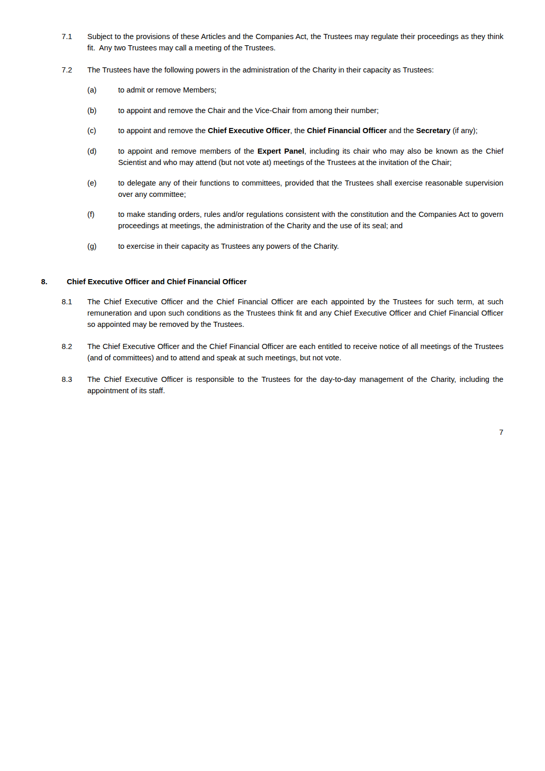7.1
Subject to the provisions of these Articles and the Companies Act, the Trustees may regulate their proceedings as they think fit. Any two Trustees may call a meeting of the Trustees.
7.2
The Trustees have the following powers in the administration of the Charity in their capacity as Trustees:
(a) to admit or remove Members;
(b) to appoint and remove the Chair and the Vice-Chair from among their number;
(c) to appoint and remove the Chief Executive Officer, the Chief Financial Officer and the Secretary (if any);
(d) to appoint and remove members of the Expert Panel, including its chair who may also be known as the Chief Scientist and who may attend (but not vote at) meetings of the Trustees at the invitation of the Chair;
(e) to delegate any of their functions to committees, provided that the Trustees shall exercise reasonable supervision over any committee;
(f) to make standing orders, rules and/or regulations consistent with the constitution and the Companies Act to govern proceedings at meetings, the administration of the Charity and the use of its seal; and
(g) to exercise in their capacity as Trustees any powers of the Charity.
8.
Chief Executive Officer and Chief Financial Officer
8.1
The Chief Executive Officer and the Chief Financial Officer are each appointed by the Trustees for such term, at such remuneration and upon such conditions as the Trustees think fit and any Chief Executive Officer and Chief Financial Officer so appointed may be removed by the Trustees.
8.2
The Chief Executive Officer and the Chief Financial Officer are each entitled to receive notice of all meetings of the Trustees (and of committees) and to attend and speak at such meetings, but not vote.
8.3
The Chief Executive Officer is responsible to the Trustees for the day-to-day management of the Charity, including the appointment of its staff.
7